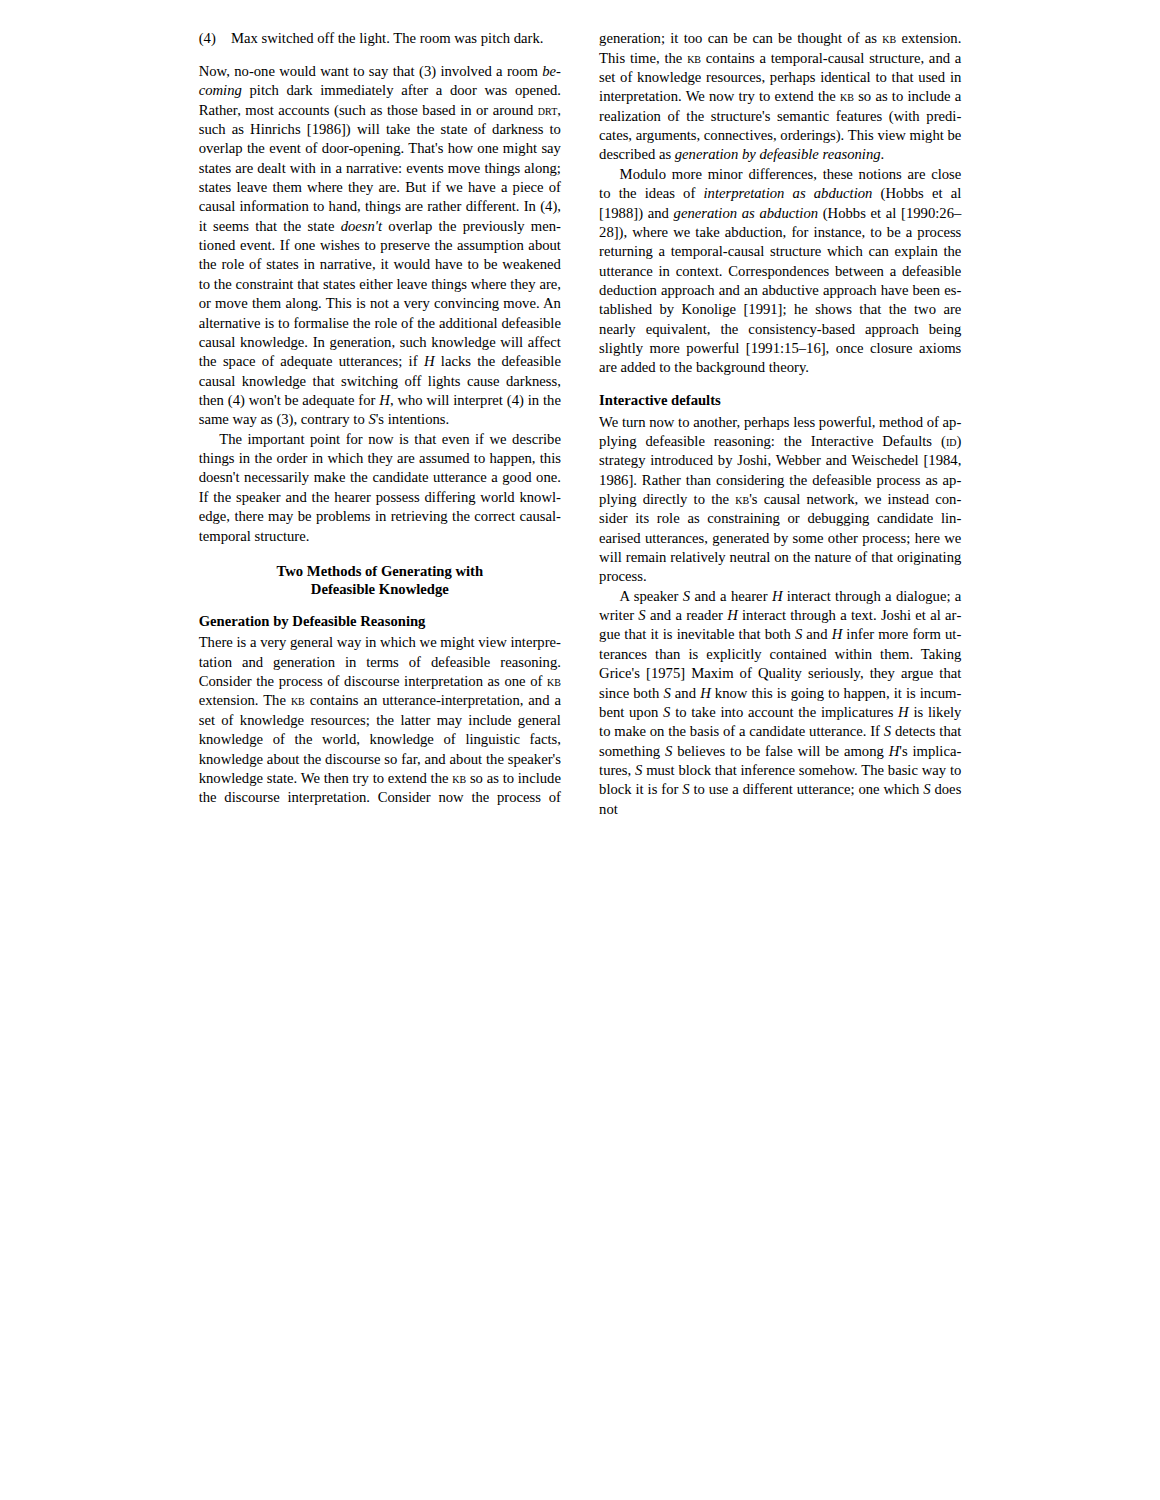(4) Max switched off the light. The room was pitch dark.
Now, no-one would want to say that (3) involved a room becoming pitch dark immediately after a door was opened. Rather, most accounts (such as those based in or around drt, such as Hinrichs [1986]) will take the state of darkness to overlap the event of door-opening. That's how one might say states are dealt with in a narrative: events move things along; states leave them where they are. But if we have a piece of causal information to hand, things are rather different. In (4), it seems that the state doesn't overlap the previously mentioned event. If one wishes to preserve the assumption about the role of states in narrative, it would have to be weakened to the constraint that states either leave things where they are, or move them along. This is not a very convincing move. An alternative is to formalise the role of the additional defeasible causal knowledge. In generation, such knowledge will affect the space of adequate utterances; if H lacks the defeasible causal knowledge that switching off lights cause darkness, then (4) won't be adequate for H, who will interpret (4) in the same way as (3), contrary to S's intentions.
The important point for now is that even if we describe things in the order in which they are assumed to happen, this doesn't necessarily make the candidate utterance a good one. If the speaker and the hearer possess differing world knowledge, there may be problems in retrieving the correct causal-temporal structure.
Two Methods of Generating with
Defeasible Knowledge
Generation by Defeasible Reasoning
There is a very general way in which we might view interpretation and generation in terms of defeasible reasoning. Consider the process of discourse interpretation as one of kb extension. The kb contains an utterance-interpretation, and a set of knowledge resources; the latter may include general knowledge of the world, knowledge of linguistic facts, knowledge about the discourse so far, and about the speaker's knowledge state. We then try to extend the kb so as to include the discourse interpretation. Consider now the process of generation; it too can be can be thought of as kb extension. This time, the kb contains a temporal-causal structure, and a set of knowledge resources, perhaps identical to that used in interpretation. We now try to extend the kb so as to include a realization of the structure's semantic features (with predicates, arguments, connectives, orderings). This view might be described as generation by defeasible reasoning.
Modulo more minor differences, these notions are close to the ideas of interpretation as abduction (Hobbs et al [1988]) and generation as abduction (Hobbs et al [1990:26–28]), where we take abduction, for instance, to be a process returning a temporal-causal structure which can explain the utterance in context. Correspondences between a defeasible deduction approach and an abductive approach have been established by Konolige [1991]; he shows that the two are nearly equivalent, the consistency-based approach being slightly more powerful [1991:15–16], once closure axioms are added to the background theory.
Interactive defaults
We turn now to another, perhaps less powerful, method of applying defeasible reasoning: the Interactive Defaults (id) strategy introduced by Joshi, Webber and Weischedel [1984, 1986]. Rather than considering the defeasible process as applying directly to the kb's causal network, we instead consider its role as constraining or debugging candidate linearised utterances, generated by some other process; here we will remain relatively neutral on the nature of that originating process.
A speaker S and a hearer H interact through a dialogue; a writer S and a reader H interact through a text. Joshi et al argue that it is inevitable that both S and H infer more form utterances than is explicitly contained within them. Taking Grice's [1975] Maxim of Quality seriously, they argue that since both S and H know this is going to happen, it is incumbent upon S to take into account the implicatures H is likely to make on the basis of a candidate utterance. If S detects that something S believes to be false will be among H's implicatures, S must block that inference somehow. The basic way to block it is for S to use a different utterance; one which S does not